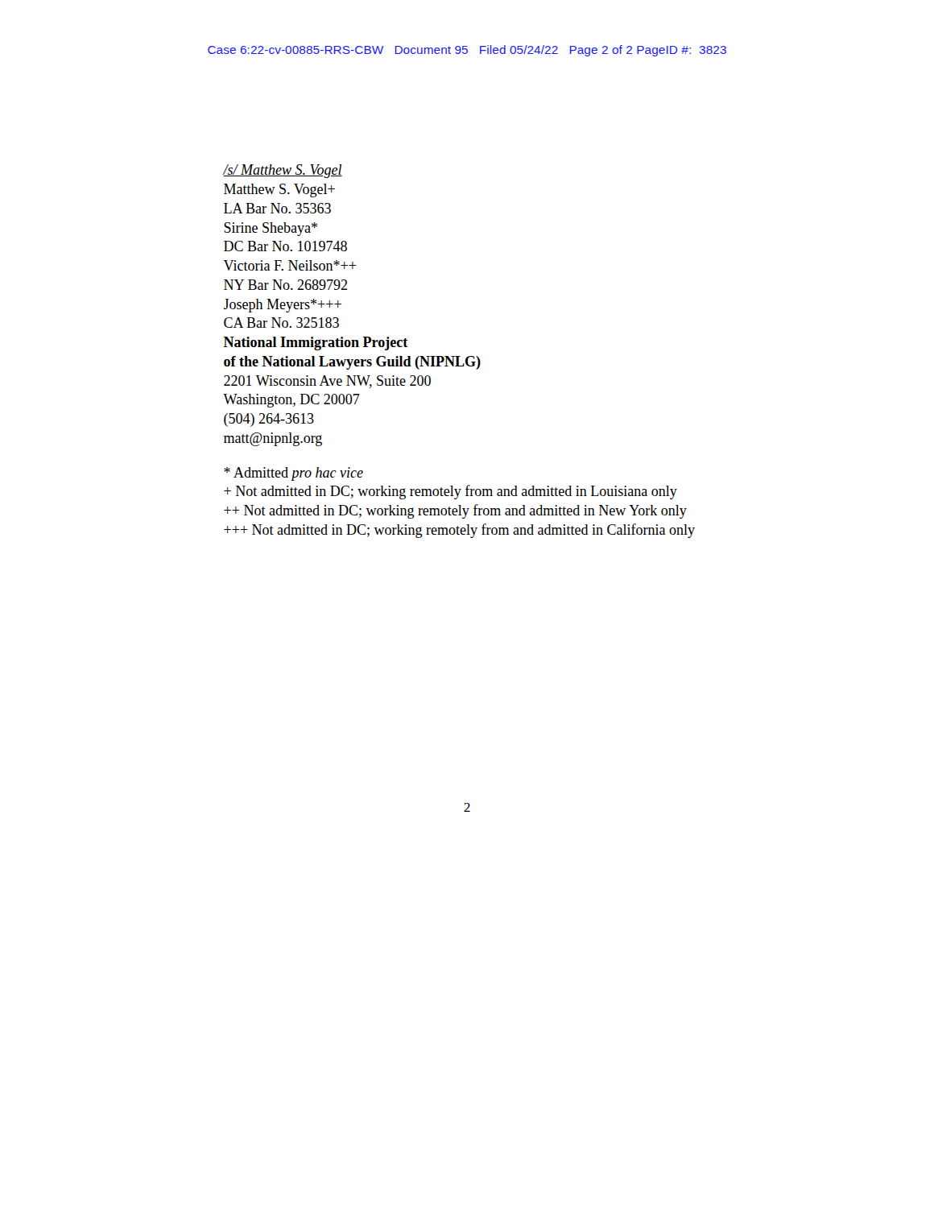Case 6:22-cv-00885-RRS-CBW Document 95 Filed 05/24/22 Page 2 of 2 PageID #: 3823
/s/ Matthew S. Vogel
Matthew S. Vogel+
LA Bar No. 35363
Sirine Shebaya*
DC Bar No. 1019748
Victoria F. Neilson*++
NY Bar No. 2689792
Joseph Meyers*+++
CA Bar No. 325183
National Immigration Project
of the National Lawyers Guild (NIPNLG)
2201 Wisconsin Ave NW, Suite 200
Washington, DC 20007
(504) 264-3613
matt@nipnlg.org
* Admitted pro hac vice
+ Not admitted in DC; working remotely from and admitted in Louisiana only
++ Not admitted in DC; working remotely from and admitted in New York only
+++ Not admitted in DC; working remotely from and admitted in California only
2